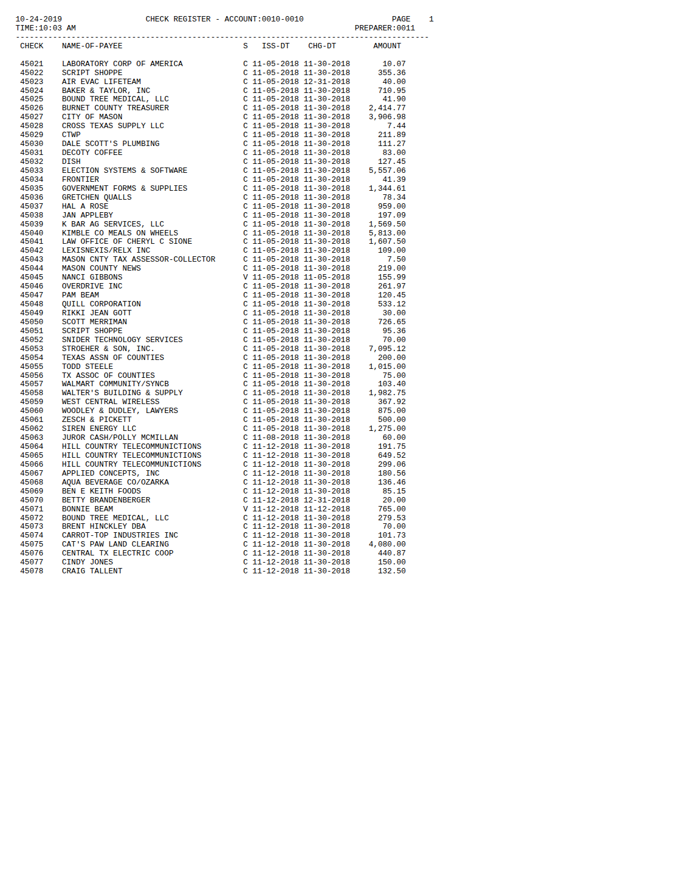10-24-2019                  CHECK REGISTER - ACCOUNT:0010-0010                   PAGE    1
TIME:10:03 AM                                                            PREPARER:0011
-----------------------------------------------------------------------------------------
 CHECK    NAME-OF-PAYEE                          S   ISS-DT    CHG-DT        AMOUNT

 45021    LABORATORY CORP OF AMERICA             C 11-05-2018 11-30-2018       10.07
 45022    SCRIPT SHOPPE                          C 11-05-2018 11-30-2018      355.36
 45023    AIR EVAC LIFETEAM                      C 11-05-2018 12-31-2018       40.00
 45024    BAKER & TAYLOR, INC                    C 11-05-2018 11-30-2018      710.95
 45025    BOUND TREE MEDICAL, LLC                C 11-05-2018 11-30-2018       41.90
 45026    BURNET COUNTY TREASURER                C 11-05-2018 11-30-2018    2,414.77
 45027    CITY OF MASON                          C 11-05-2018 11-30-2018    3,906.98
 45028    CROSS TEXAS SUPPLY LLC                 C 11-05-2018 11-30-2018        7.44
 45029    CTWP                                   C 11-05-2018 11-30-2018      211.89
 45030    DALE SCOTT'S PLUMBING                  C 11-05-2018 11-30-2018      111.27
 45031    DECOTY COFFEE                          C 11-05-2018 11-30-2018       83.00
 45032    DISH                                   C 11-05-2018 11-30-2018      127.45
 45033    ELECTION SYSTEMS & SOFTWARE            C 11-05-2018 11-30-2018    5,557.06
 45034    FRONTIER                               C 11-05-2018 11-30-2018       41.39
 45035    GOVERNMENT FORMS & SUPPLIES            C 11-05-2018 11-30-2018    1,344.61
 45036    GRETCHEN QUALLS                        C 11-05-2018 11-30-2018       78.34
 45037    HAL A ROSE                             C 11-05-2018 11-30-2018      959.00
 45038    JAN APPLEBY                            C 11-05-2018 11-30-2018      197.09
 45039    K BAR AG SERVICES, LLC                 C 11-05-2018 11-30-2018    1,569.50
 45040    KIMBLE CO MEALS ON WHEELS              C 11-05-2018 11-30-2018    5,813.00
 45041    LAW OFFICE OF CHERYL C SIONE           C 11-05-2018 11-30-2018    1,607.50
 45042    LEXISNEXIS/RELX INC                    C 11-05-2018 11-30-2018      109.00
 45043    MASON CNTY TAX ASSESSOR-COLLECTOR      C 11-05-2018 11-30-2018        7.50
 45044    MASON COUNTY NEWS                      C 11-05-2018 11-30-2018      219.00
 45045    NANCI GIBBONS                          V 11-05-2018 11-05-2018      155.99
 45046    OVERDRIVE INC                          C 11-05-2018 11-30-2018      261.97
 45047    PAM BEAM                               C 11-05-2018 11-30-2018      120.45
 45048    QUILL CORPORATION                      C 11-05-2018 11-30-2018      533.12
 45049    RIKKI JEAN GOTT                        C 11-05-2018 11-30-2018       30.00
 45050    SCOTT MERRIMAN                         C 11-05-2018 11-30-2018      726.65
 45051    SCRIPT SHOPPE                          C 11-05-2018 11-30-2018       95.36
 45052    SNIDER TECHNOLOGY SERVICES             C 11-05-2018 11-30-2018       70.00
 45053    STROEHER & SON, INC.                   C 11-05-2018 11-30-2018    7,095.12
 45054    TEXAS ASSN OF COUNTIES                 C 11-05-2018 11-30-2018      200.00
 45055    TODD STEELE                            C 11-05-2018 11-30-2018    1,015.00
 45056    TX ASSOC OF COUNTIES                   C 11-05-2018 11-30-2018       75.00
 45057    WALMART COMMUNITY/SYNCB                C 11-05-2018 11-30-2018      103.40
 45058    WALTER'S BUILDING & SUPPLY             C 11-05-2018 11-30-2018    1,982.75
 45059    WEST CENTRAL WIRELESS                  C 11-05-2018 11-30-2018      367.92
 45060    WOODLEY & DUDLEY, LAWYERS              C 11-05-2018 11-30-2018      875.00
 45061    ZESCH & PICKETT                        C 11-05-2018 11-30-2018      500.00
 45062    SIREN ENERGY LLC                       C 11-05-2018 11-30-2018    1,275.00
 45063    JUROR CASH/POLLY MCMILLAN              C 11-08-2018 11-30-2018       60.00
 45064    HILL COUNTRY TELECOMMUNICTIONS         C 11-12-2018 11-30-2018      191.75
 45065    HILL COUNTRY TELECOMMUNICTIONS         C 11-12-2018 11-30-2018      649.52
 45066    HILL COUNTRY TELECOMMUNICTIONS         C 11-12-2018 11-30-2018      299.06
 45067    APPLIED CONCEPTS, INC                  C 11-12-2018 11-30-2018      180.56
 45068    AQUA BEVERAGE CO/OZARKA                C 11-12-2018 11-30-2018      136.46
 45069    BEN E KEITH FOODS                      C 11-12-2018 11-30-2018       85.15
 45070    BETTY BRANDENBERGER                    C 11-12-2018 12-31-2018       20.00
 45071    BONNIE BEAM                            V 11-12-2018 11-12-2018      765.00
 45072    BOUND TREE MEDICAL, LLC                C 11-12-2018 11-30-2018      279.53
 45073    BRENT HINCKLEY DBA                     C 11-12-2018 11-30-2018       70.00
 45074    CARROT-TOP INDUSTRIES INC              C 11-12-2018 11-30-2018      101.73
 45075    CAT'S PAW LAND CLEARING                C 11-12-2018 11-30-2018    4,080.00
 45076    CENTRAL TX ELECTRIC COOP               C 11-12-2018 11-30-2018      440.87
 45077    CINDY JONES                            C 11-12-2018 11-30-2018      150.00
 45078    CRAIG TALLENT                          C 11-12-2018 11-30-2018      132.50